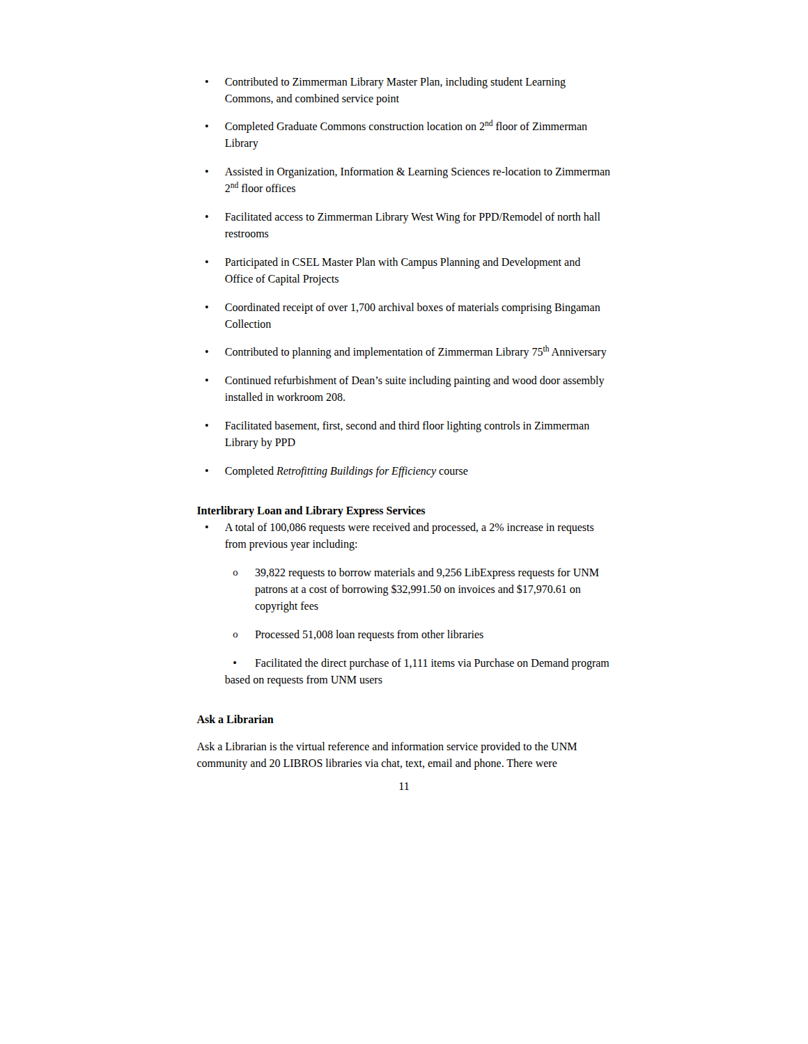Contributed to Zimmerman Library Master Plan, including student Learning Commons, and combined service point
Completed Graduate Commons construction location on 2nd floor of Zimmerman Library
Assisted in Organization, Information & Learning Sciences re-location to Zimmerman 2nd floor offices
Facilitated access to Zimmerman Library West Wing for PPD/Remodel of north hall restrooms
Participated in CSEL Master Plan with Campus Planning and Development and Office of Capital Projects
Coordinated receipt of over 1,700 archival boxes of materials comprising Bingaman Collection
Contributed to planning and implementation of Zimmerman Library 75th Anniversary
Continued refurbishment of Dean’s suite including painting and wood door assembly installed in workroom 208.
Facilitated basement, first, second and third floor lighting controls in Zimmerman Library by PPD
Completed Retrofitting Buildings for Efficiency course
Interlibrary Loan and Library Express Services
A total of 100,086 requests were received and processed, a 2% increase in requests from previous year including:
39,822 requests to borrow materials and 9,256 LibExpress requests for UNM patrons at a cost of borrowing $32,991.50 on invoices and $17,970.61 on copyright fees
Processed 51,008 loan requests from other libraries
•Facilitated the direct purchase of 1,111 items via Purchase on Demand program based on requests from UNM users
Ask a Librarian
Ask a Librarian is the virtual reference and information service provided to the UNM community and 20 LIBROS libraries via chat, text, email and phone. There were
11